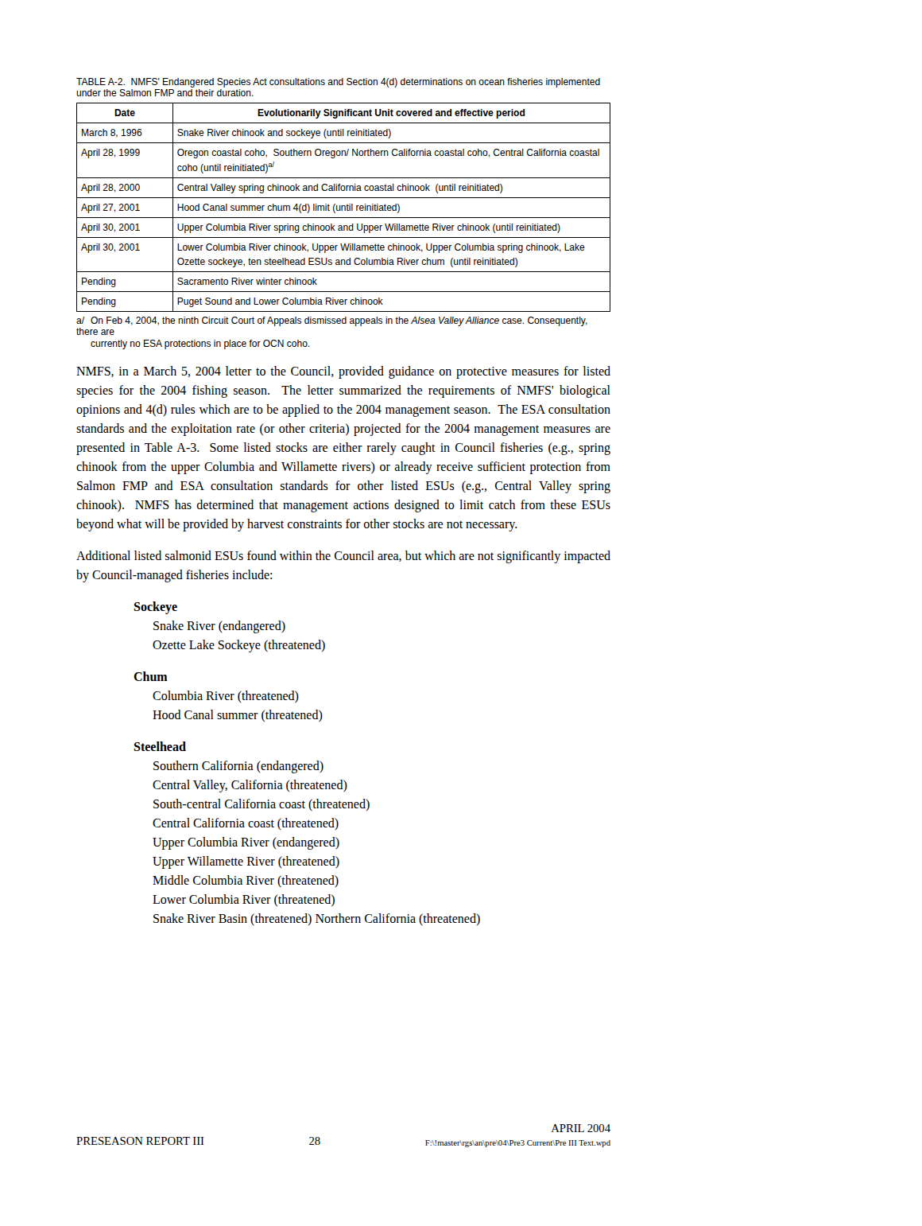TABLE A-2. NMFS' Endangered Species Act consultations and Section 4(d) determinations on ocean fisheries implemented under the Salmon FMP and their duration.
| Date | Evolutionarily Significant Unit covered and effective period |
| --- | --- |
| March 8, 1996 | Snake River chinook and sockeye (until reinitiated) |
| April 28, 1999 | Oregon coastal coho, Southern Oregon/ Northern California coastal coho, Central California coastal coho (until reinitiated) a/ |
| April 28, 2000 | Central Valley spring chinook and California coastal chinook (until reinitiated) |
| April 27, 2001 | Hood Canal summer chum 4(d) limit (until reinitiated) |
| April 30, 2001 | Upper Columbia River spring chinook and Upper Willamette River chinook (until reinitiated) |
| April 30, 2001 | Lower Columbia River chinook, Upper Willamette chinook, Upper Columbia spring chinook, Lake Ozette sockeye, ten steelhead ESUs and Columbia River chum (until reinitiated) |
| Pending | Sacramento River winter chinook |
| Pending | Puget Sound and Lower Columbia River chinook |
a/On Feb 4, 2004, the ninth Circuit Court of Appeals dismissed appeals in the Alsea Valley Alliance case. Consequently, there are currently no ESA protections in place for OCN coho.
NMFS, in a March 5, 2004 letter to the Council, provided guidance on protective measures for listed species for the 2004 fishing season. The letter summarized the requirements of NMFS' biological opinions and 4(d) rules which are to be applied to the 2004 management season. The ESA consultation standards and the exploitation rate (or other criteria) projected for the 2004 management measures are presented in Table A-3. Some listed stocks are either rarely caught in Council fisheries (e.g., spring chinook from the upper Columbia and Willamette rivers) or already receive sufficient protection from Salmon FMP and ESA consultation standards for other listed ESUs (e.g., Central Valley spring chinook). NMFS has determined that management actions designed to limit catch from these ESUs beyond what will be provided by harvest constraints for other stocks are not necessary.
Additional listed salmonid ESUs found within the Council area, but which are not significantly impacted by Council-managed fisheries include:
Sockeye
Snake River (endangered)
Ozette Lake Sockeye (threatened)
Chum
Columbia River (threatened)
Hood Canal summer (threatened)
Steelhead
Southern California (endangered)
Central Valley, California (threatened)
South-central California coast (threatened)
Central California coast (threatened)
Upper Columbia River (endangered)
Upper Willamette River (threatened)
Middle Columbia River (threatened)
Lower Columbia River (threatened)
Snake River Basin (threatened) Northern California (threatened)
PRESEASON REPORT III
28
APRIL 2004
F:\!master\rgs\an\pre\04\Pre3 Current\Pre III Text.wpd